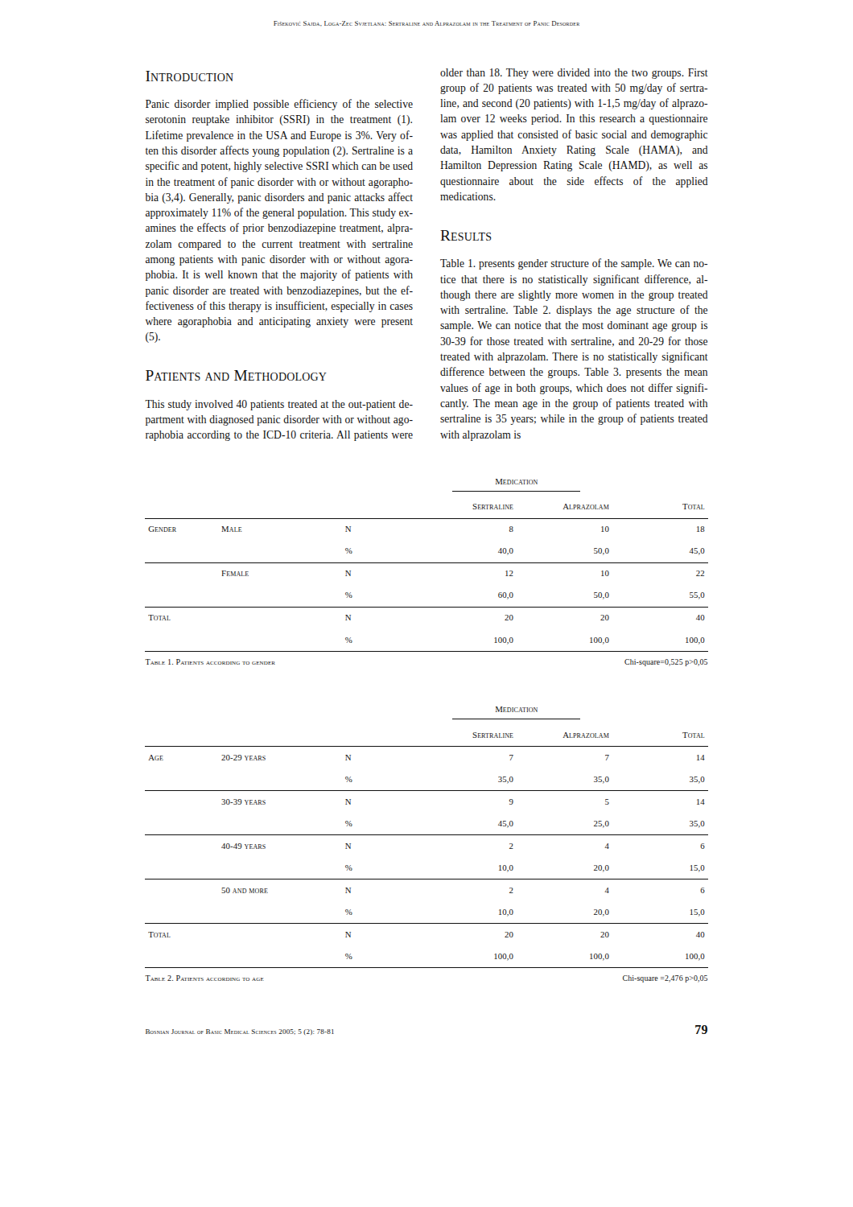Fišeković Sajda, Loga-Zec Svjetlana: Sertraline and Alprazolam in the Treatment of Panic Desorder
Introduction
Panic disorder implied possible efficiency of the selective serotonin reuptake inhibitor (SSRI) in the treatment (1). Lifetime prevalence in the USA and Europe is 3%. Very often this disorder affects young population (2). Sertraline is a specific and potent, highly selective SSRI which can be used in the treatment of panic disorder with or without agoraphobia (3,4). Generally, panic disorders and panic attacks affect approximately 11% of the general population. This study examines the effects of prior benzodiazepine treatment, alprazolam compared to the current treatment with sertraline among patients with panic disorder with or without agoraphobia. It is well known that the majority of patients with panic disorder are treated with benzodiazepines, but the effectiveness of this therapy is insufficient, especially in cases where agoraphobia and anticipating anxiety were present (5).
Patients and Methodology
This study involved 40 patients treated at the out-patient department with diagnosed panic disorder with or without agoraphobia according to the ICD-10 criteria. All patients were older than 18. They were divided into the two groups. First group of 20 patients was treated with 50 mg/day of sertraline, and second (20 patients) with 1-1,5 mg/day of alprazolam over 12 weeks period. In this research a questionnaire was applied that consisted of basic social and demographic data, Hamilton Anxiety Rating Scale (HAMA), and Hamilton Depression Rating Scale (HAMD), as well as questionnaire about the side effects of the applied medications.
Results
Table 1. presents gender structure of the sample. We can notice that there is no statistically significant difference, although there are slightly more women in the group treated with sertraline. Table 2. displays the age structure of the sample. We can notice that the most dominant age group is 30-39 for those treated with sertraline, and 20-29 for those treated with alprazolam. There is no statistically significant difference between the groups. Table 3. presents the mean values of age in both groups, which does not differ significantly. The mean age in the group of patients treated with sertraline is 35 years; while in the group of patients treated with alprazolam is
| | Medication | |
| --- | --- | --- |
| | Sertraline | Alprazolam | Total |
| Gender | Male | N | 8 | 10 | 18 |
| | | % | 40,0 | 50,0 | 45,0 |
| | Female | N | 12 | 10 | 22 |
| | | % | 60,0 | 50,0 | 55,0 |
| Total | | N | 20 | 20 | 40 |
| | | % | 100,0 | 100,0 | 100,0 |
Table 1. Patients according to gender
Chi-square=0,525 p>0,05
| | Medication | |
| --- | --- | --- |
| | Sertraline | Alprazolam | Total |
| Age | 20-29 years | N | 7 | 7 | 14 |
| | | % | 35,0 | 35,0 | 35,0 |
| | 30-39 years | N | 9 | 5 | 14 |
| | | % | 45,0 | 25,0 | 35,0 |
| | 40-49 years | N | 2 | 4 | 6 |
| | | % | 10,0 | 20,0 | 15,0 |
| | 50 and more | N | 2 | 4 | 6 |
| | | % | 10,0 | 20,0 | 15,0 |
| Total | | N | 20 | 20 | 40 |
| | | % | 100,0 | 100,0 | 100,0 |
Table 2. Patients according to age
Chi-square =2,476 p>0,05
Bosnian Journal of Basic Medical Sciences 2005; 5 (2): 78-81
79